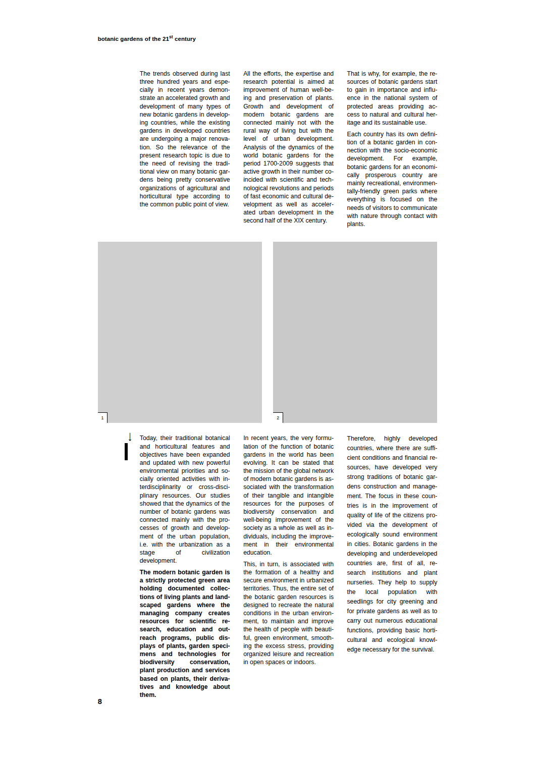botanic gardens of the 21st century
The trends observed during last three hundred years and especially in recent years demonstrate an accelerated growth and development of many types of new botanic gardens in developing countries, while the existing gardens in developed countries are undergoing a major renovation. So the relevance of the present research topic is due to the need of revising the traditional view on many botanic gardens being pretty conservative organizations of agricultural and horticultural type according to the common public point of view.
All the efforts, the expertise and research potential is aimed at improvement of human well-being and preservation of plants. Growth and development of modern botanic gardens are connected mainly not with the rural way of living but with the level of urban development. Analysis of the dynamics of the world botanic gardens for the period 1700-2009 suggests that active growth in their number coincided with scientific and technological revolutions and periods of fast economic and cultural development as well as accelerated urban development in the second half of the XIX century.
That is why, for example, the resources of botanic gardens start to gain in importance and influence in the national system of protected areas providing access to natural and cultural heritage and its sustainable use.
Each country has its own definition of a botanic garden in connection with the socio-economic development. For example, botanic gardens for an economically prosperous country are mainly recreational, environmentally-friendly green parks where everything is focused on the needs of visitors to communicate with nature through contact with plants.
1
2
Today, their traditional botanical and horticultural features and objectives have been expanded and updated with new powerful environmental priorities and socially oriented activities with interdisciplinarity or cross-disciplinary resources. Our studies showed that the dynamics of the number of botanic gardens was connected mainly with the processes of growth and development of the urban population, i.e. with the urbanization as a stage of civilization development.
⟶
The modern botanic garden is a strictly protected green area holding documented collections of living plants and landscaped gardens where the managing company creates resources for scientific research, education and outreach programs, public displays of plants, garden specimens and technologies for biodiversity conservation, plant production and services based on plants, their derivatives and knowledge about them.
In recent years, the very formulation of the function of botanic gardens in the world has been evolving. It can be stated that the mission of the global network of modern botanic gardens is associated with the transformation of their tangible and intangible resources for the purposes of biodiversity conservation and well-being improvement of the society as a whole as well as individuals, including the improvement in their environmental education.
This, in turn, is associated with the formation of a healthy and secure environment in urbanized territories. Thus, the entire set of the botanic garden resources is designed to recreate the natural conditions in the urban environment, to maintain and improve the health of people with beautiful, green environment, smoothing the excess stress, providing organized leisure and recreation in open spaces or indoors.
Therefore, highly developed countries, where there are sufficient conditions and financial resources, have developed very strong traditions of botanic gardens construction and management. The focus in these countries is in the improvement of quality of life of the citizens provided via the development of ecologically sound environment in cities. Botanic gardens in the developing and underdeveloped countries are, first of all, research institutions and plant nurseries. They help to supply the local population with seedlings for city greening and for private gardens as well as to carry out numerous educational functions, providing basic horticultural and ecological knowledge necessary for the survival.
8